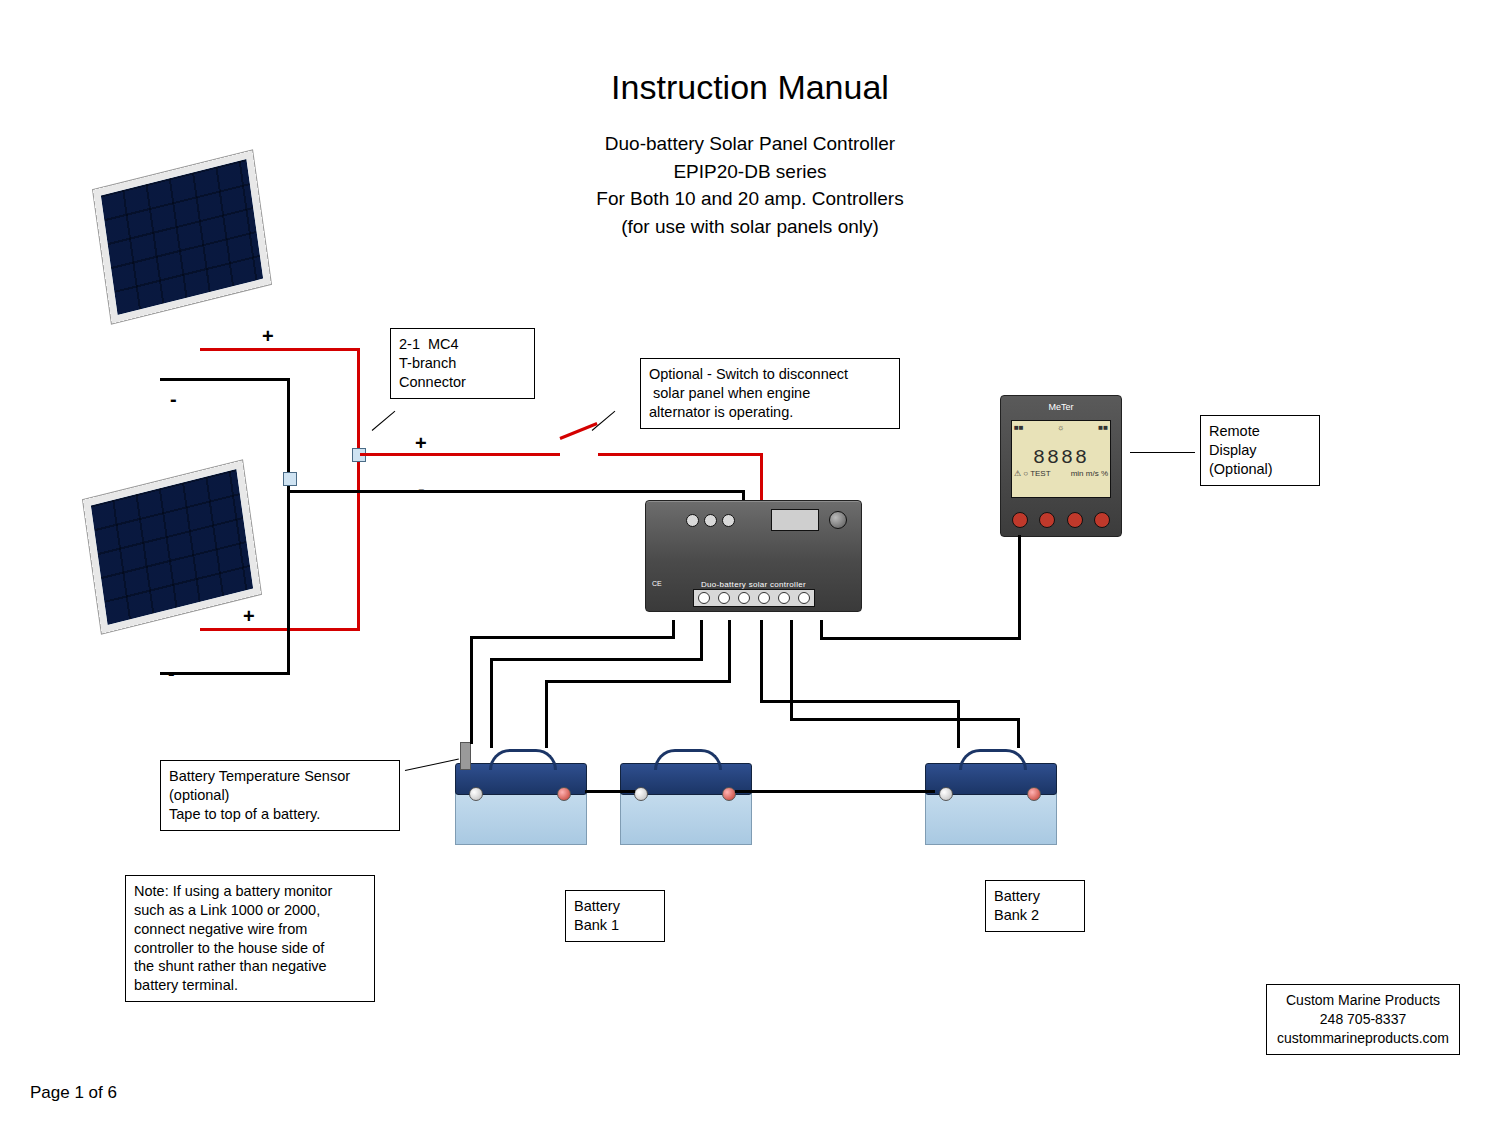Instruction Manual
Duo-battery Solar Panel Controller
EPIP20-DB series
For Both 10 and 20 amp. Controllers
(for use with solar panels only)
+
-
+
-
+
-
CE
Duo-battery solar controller
MeTer
■■☼■■
8888
⚠ ○ TEST min m/s %
2-1 MC4
T-branch
Connector
Optional - Switch to disconnect
solar panel when engine
alternator is operating.
Remote
Display
(Optional)
Battery Temperature Sensor
(optional)
Tape to top of a battery.
Note: If using a battery monitor
such as a Link 1000 or 2000,
connect negative wire from
controller to the house side of
the shunt rather than negative
battery terminal.
Battery
Bank 1
Battery
Bank 2
Custom Marine Products
248 705-8337
custommarineproducts.com
Page 1 of 6